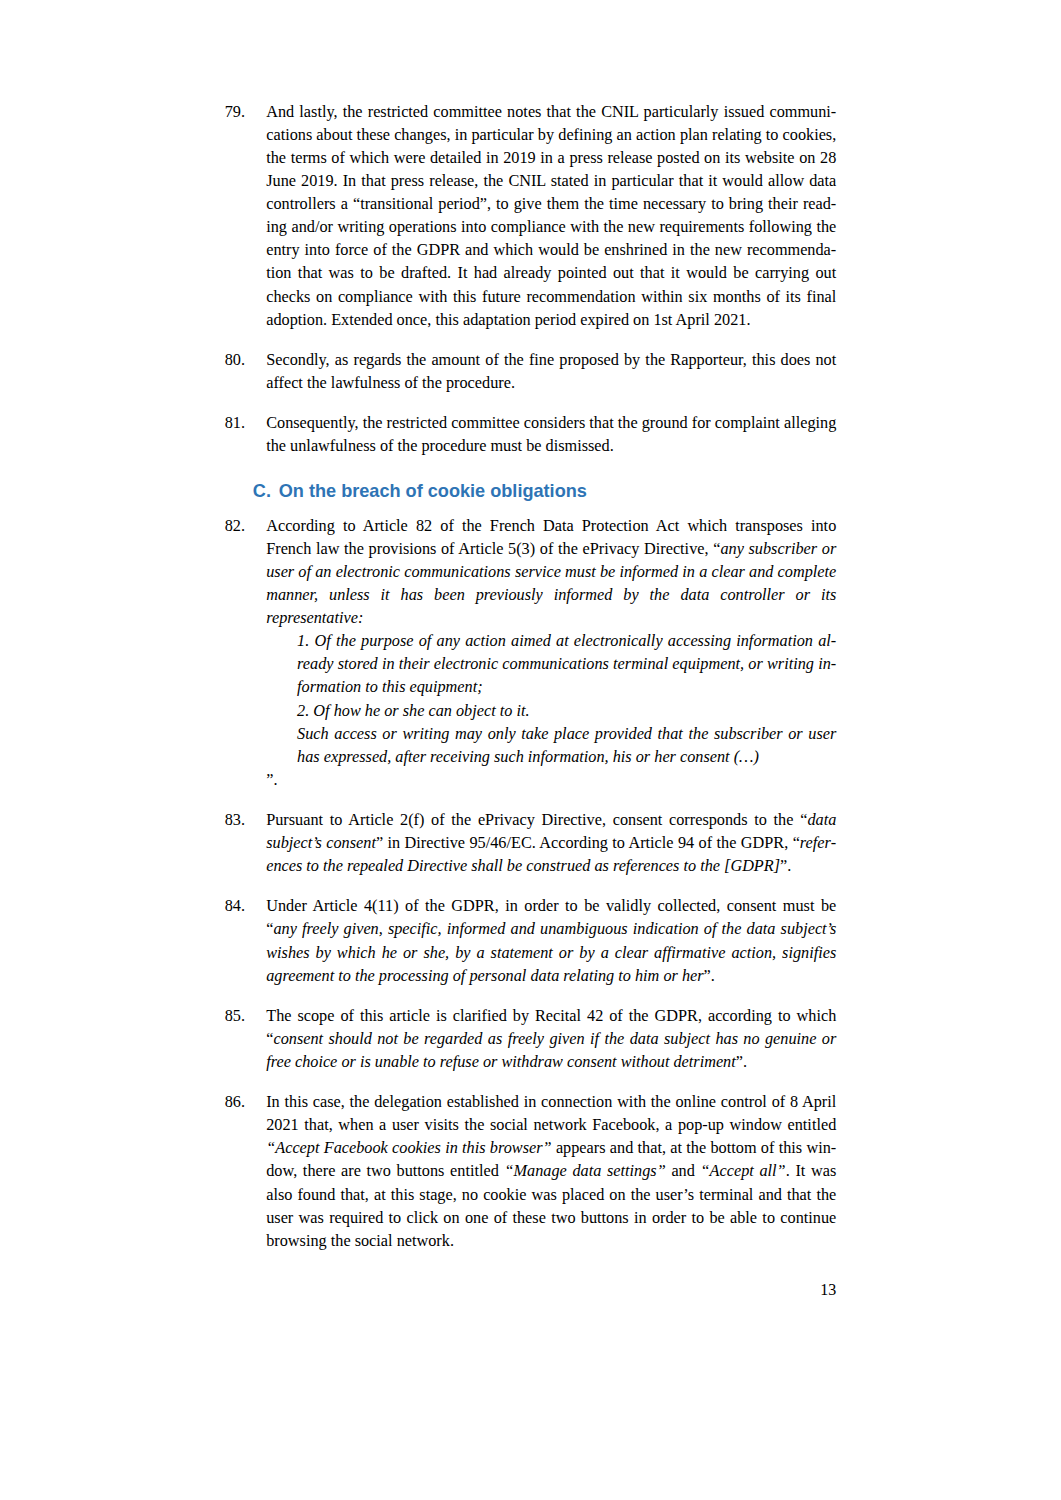79. And lastly, the restricted committee notes that the CNIL particularly issued communications about these changes, in particular by defining an action plan relating to cookies, the terms of which were detailed in 2019 in a press release posted on its website on 28 June 2019. In that press release, the CNIL stated in particular that it would allow data controllers a “transitional period”, to give them the time necessary to bring their reading and/or writing operations into compliance with the new requirements following the entry into force of the GDPR and which would be enshrined in the new recommendation that was to be drafted. It had already pointed out that it would be carrying out checks on compliance with this future recommendation within six months of its final adoption. Extended once, this adaptation period expired on 1st April 2021.
80. Secondly, as regards the amount of the fine proposed by the Rapporteur, this does not affect the lawfulness of the procedure.
81. Consequently, the restricted committee considers that the ground for complaint alleging the unlawfulness of the procedure must be dismissed.
C. On the breach of cookie obligations
82. According to Article 82 of the French Data Protection Act which transposes into French law the provisions of Article 5(3) of the ePrivacy Directive, “any subscriber or user of an electronic communications service must be informed in a clear and complete manner, unless it has been previously informed by the data controller or its representative:
1. Of the purpose of any action aimed at electronically accessing information already stored in their electronic communications terminal equipment, or writing information to this equipment;
2. Of how he or she can object to it.
Such access or writing may only take place provided that the subscriber or user has expressed, after receiving such information, his or her consent (…)
”.
83. Pursuant to Article 2(f) of the ePrivacy Directive, consent corresponds to the “data subject’s consent” in Directive 95/46/EC. According to Article 94 of the GDPR, “references to the repealed Directive shall be construed as references to the [GDPR]”.
84. Under Article 4(11) of the GDPR, in order to be validly collected, consent must be “any freely given, specific, informed and unambiguous indication of the data subject’s wishes by which he or she, by a statement or by a clear affirmative action, signifies agreement to the processing of personal data relating to him or her”.
85. The scope of this article is clarified by Recital 42 of the GDPR, according to which “consent should not be regarded as freely given if the data subject has no genuine or free choice or is unable to refuse or withdraw consent without detriment”.
86. In this case, the delegation established in connection with the online control of 8 April 2021 that, when a user visits the social network Facebook, a pop-up window entitled “Accept Facebook cookies in this browser” appears and that, at the bottom of this window, there are two buttons entitled “Manage data settings” and “Accept all”. It was also found that, at this stage, no cookie was placed on the user’s terminal and that the user was required to click on one of these two buttons in order to be able to continue browsing the social network.
13